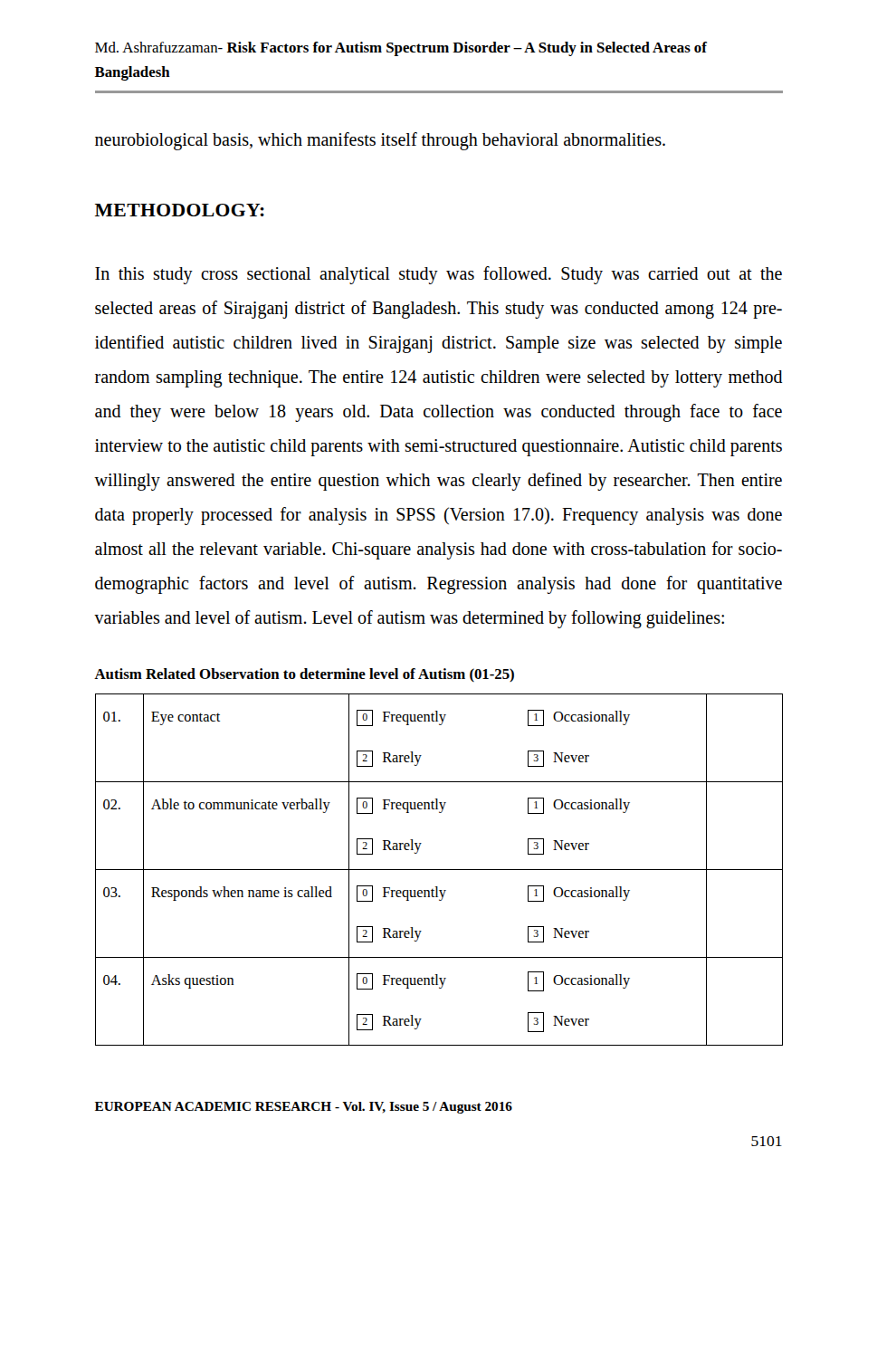Md. Ashrafuzzaman- Risk Factors for Autism Spectrum Disorder – A Study in Selected Areas of Bangladesh
neurobiological basis, which manifests itself through behavioral abnormalities.
METHODOLOGY:
In this study cross sectional analytical study was followed. Study was carried out at the selected areas of Sirajganj district of Bangladesh. This study was conducted among 124 pre-identified autistic children lived in Sirajganj district. Sample size was selected by simple random sampling technique. The entire 124 autistic children were selected by lottery method and they were below 18 years old. Data collection was conducted through face to face interview to the autistic child parents with semi-structured questionnaire. Autistic child parents willingly answered the entire question which was clearly defined by researcher. Then entire data properly processed for analysis in SPSS (Version 17.0). Frequency analysis was done almost all the relevant variable. Chi-square analysis had done with cross-tabulation for socio-demographic factors and level of autism. Regression analysis had done for quantitative variables and level of autism. Level of autism was determined by following guidelines:
Autism Related Observation to determine level of Autism (01-25)
| 01. | Eye contact | 0 Frequently 1 Occasionally 2 Rarely 3 Never | |
| 02. | Able to communicate verbally | 0 Frequently 1 Occasionally 2 Rarely 3 Never | |
| 03. | Responds when name is called | 0 Frequently 1 Occasionally 2 Rarely 3 Never | |
| 04. | Asks question | 0 Frequently 1 Occasionally 2 Rarely 3 Never | |
EUROPEAN ACADEMIC RESEARCH - Vol. IV, Issue 5 / August 2016
5101